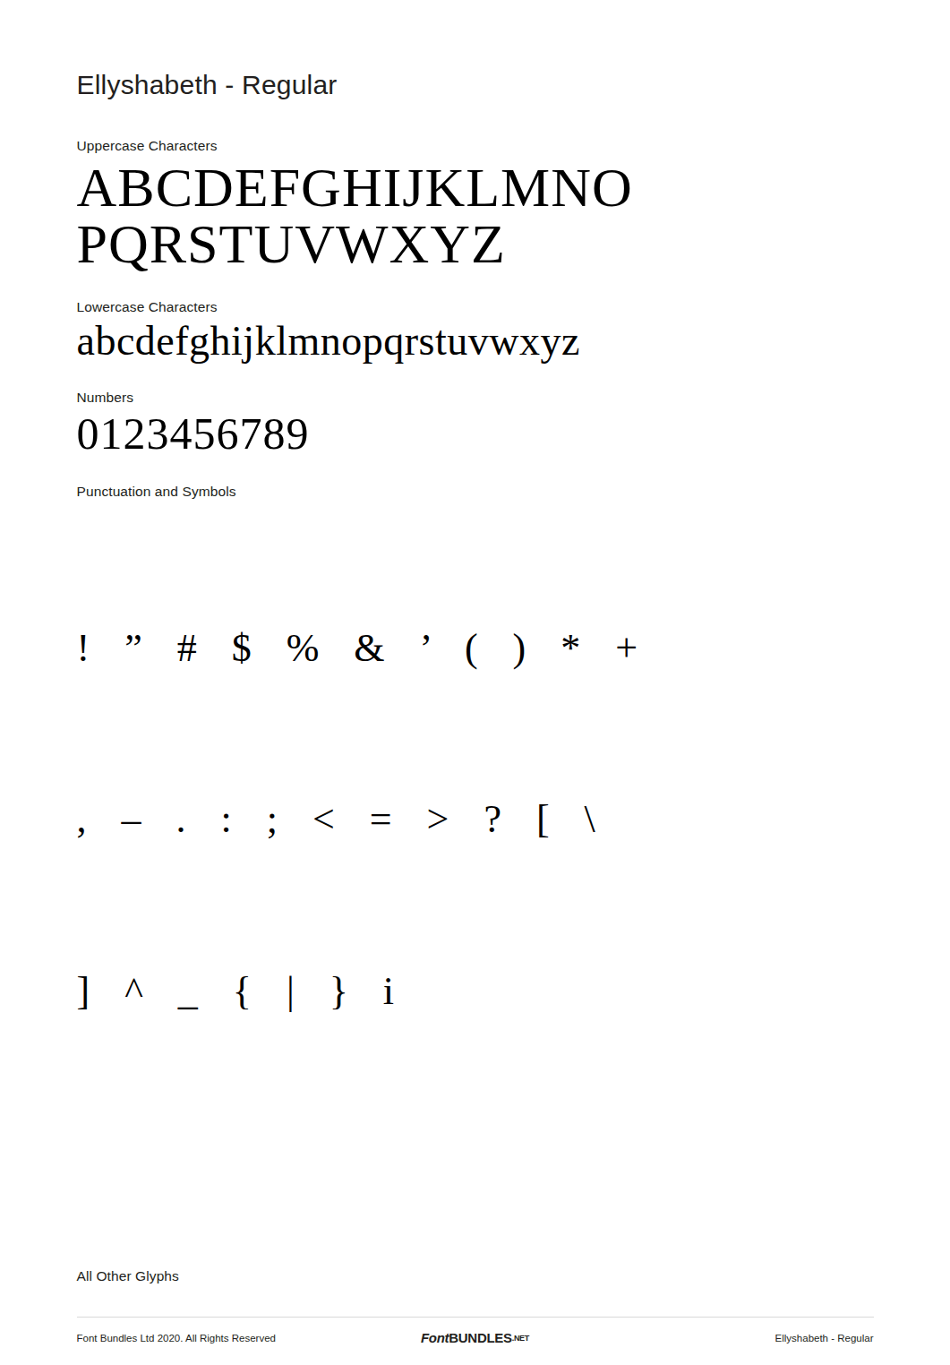Ellyshabeth - Regular
Uppercase Characters
ABCDEFGHIJKLMNO
PQRSTUVWXYZ
Lowercase Characters
abcdefghijklmnopqrstuvwxyz
Numbers
0123456789
Punctuation and Symbols
! ” # $ % & ’ ( ) * + , – . : ; < = > ? [ \ ] ^ _ { | } i
All Other Glyphs
Font Bundles Ltd 2020. All Rights Reserved
Font BUNDLES.NET
Ellyshabeth - Regular